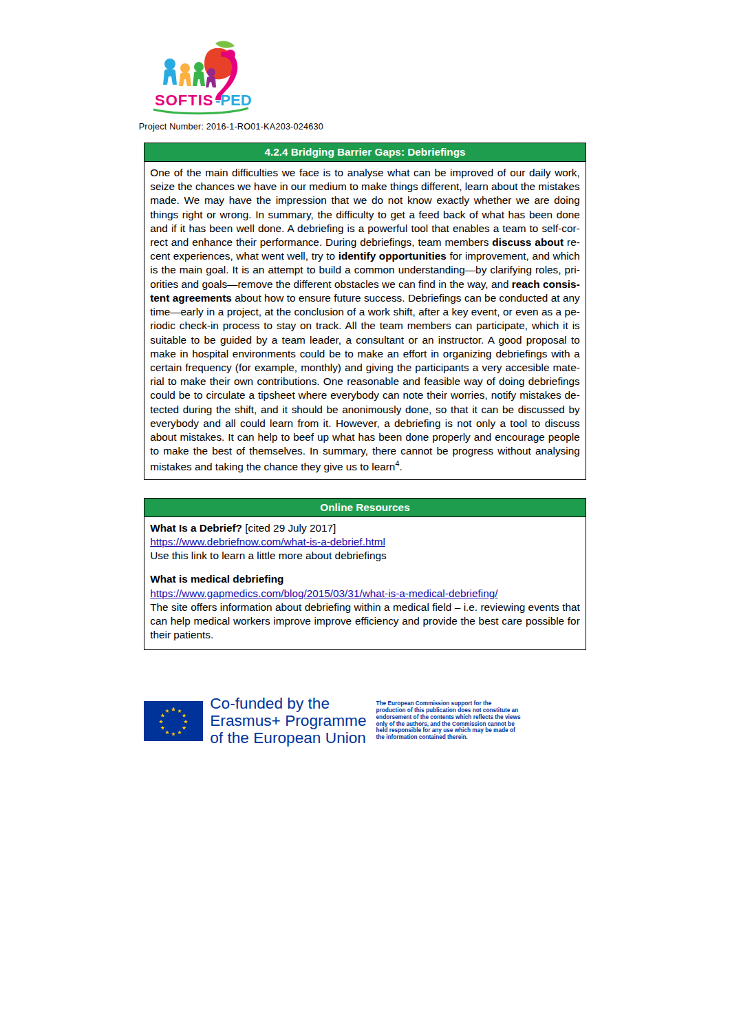SOFTIS -PED
Project Number: 2016-1-RO01-KA203-024630
4.2.4 Bridging Barrier Gaps: Debriefings
One of the main difficulties we face is to analyse what can be improved of our daily work, seize the chances we have in our medium to make things different, learn about the mistakes made. We may have the impression that we do not know exactly whether we are doing things right or wrong. In summary, the difficulty to get a feed back of what has been done and if it has been well done. A debriefing is a powerful tool that enables a team to self-correct and enhance their performance. During debriefings, team members discuss about recent experiences, what went well, try to identify opportunities for improvement, and which is the main goal. It is an attempt to build a common understanding—by clarifying roles, priorities and goals—remove the different obstacles we can find in the way, and reach consistent agreements about how to ensure future success. Debriefings can be conducted at any time—early in a project, at the conclusion of a work shift, after a key event, or even as a periodic check-in process to stay on track. All the team members can participate, which it is suitable to be guided by a team leader, a consultant or an instructor. A good proposal to make in hospital environments could be to make an effort in organizing debriefings with a certain frequency (for example, monthly) and giving the participants a very accesible material to make their own contributions. One reasonable and feasible way of doing debriefings could be to circulate a tipsheet where everybody can note their worries, notify mistakes detected during the shift, and it should be anonimously done, so that it can be discussed by everybody and all could learn from it. However, a debriefing is not only a tool to discuss about mistakes. It can help to beef up what has been done properly and encourage people to make the best of themselves. In summary, there cannot be progress without analysing mistakes and taking the chance they give us to learn4.
Online Resources
What Is a Debrief? [cited 29 July 2017]
https://www.debriefnow.com/what-is-a-debrief.html
Use this link to learn a little more about debriefings
What is medical debriefing
https://www.gapmedics.com/blog/2015/03/31/what-is-a-medical-debriefing/
The site offers information about debriefing within a medical field – i.e. reviewing events that can help medical workers improve improve efficiency and provide the best care possible for their patients.
Co-funded by the
Erasmus+ Programme
of the European Union
The European Commission support for the production of this publication does not constitute an endorsement of the contents which reflects the views only of the authors, and the Commission cannot be held responsible for any use which may be made of the information contained therein.